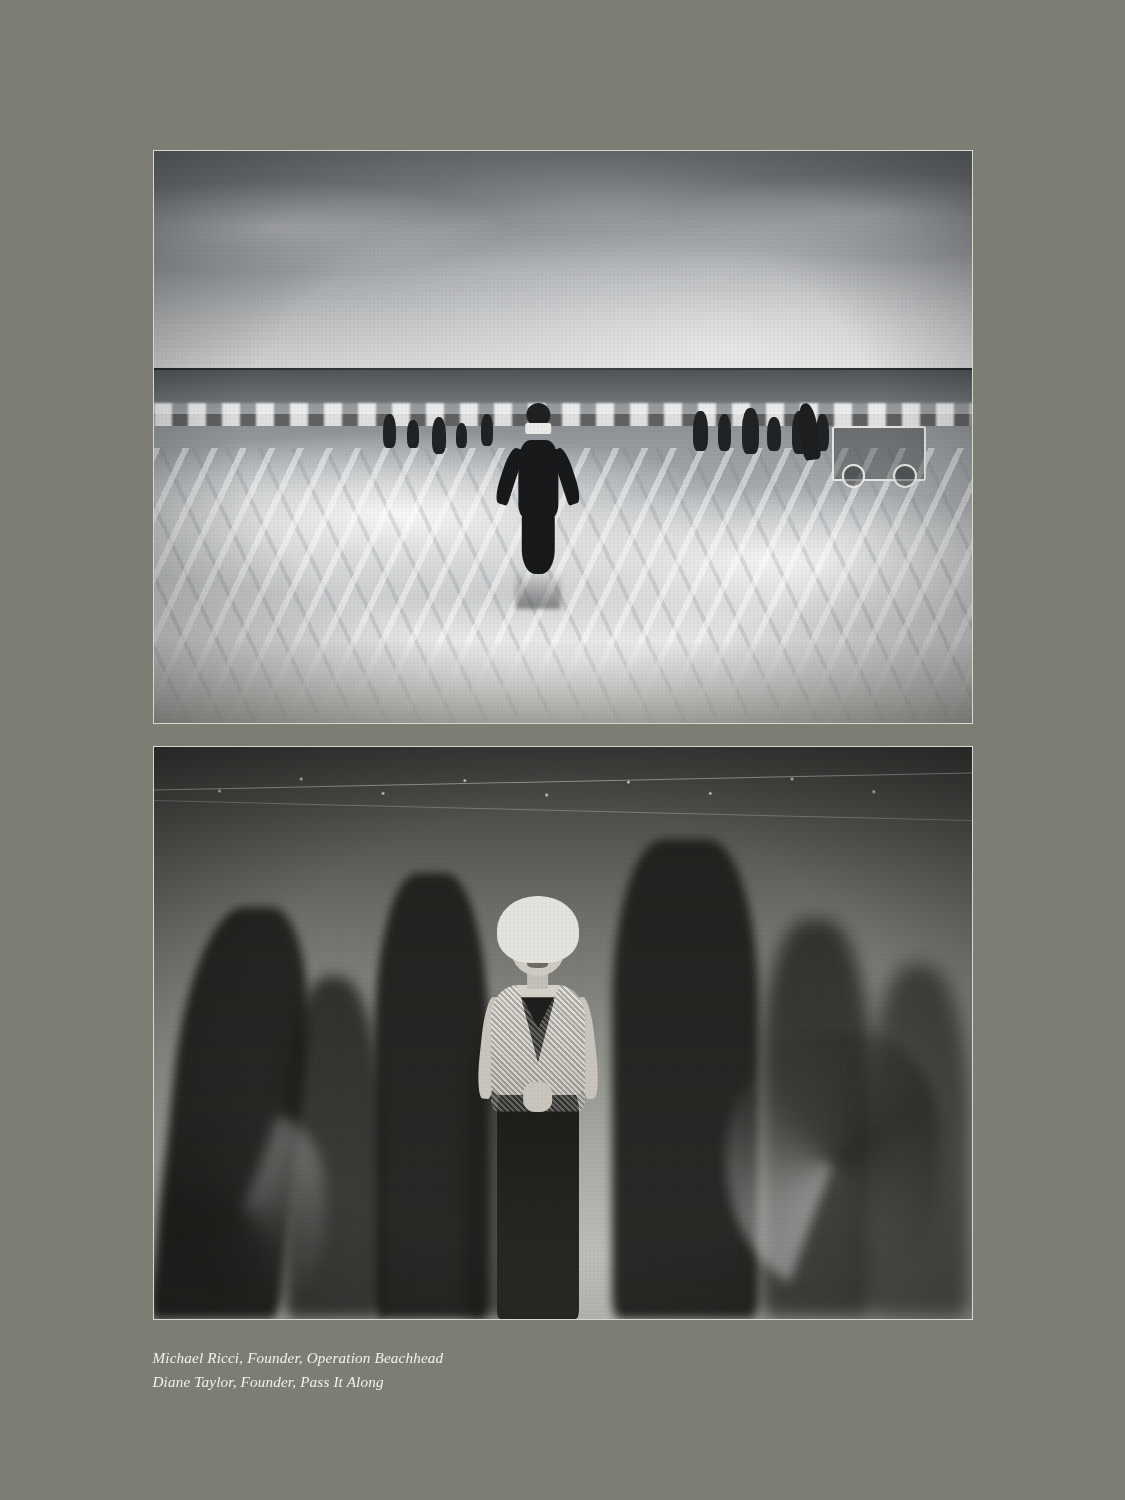Michael Ricci, Founder, Operation Beachhead Diane Taylor, Founder, Pass It Along